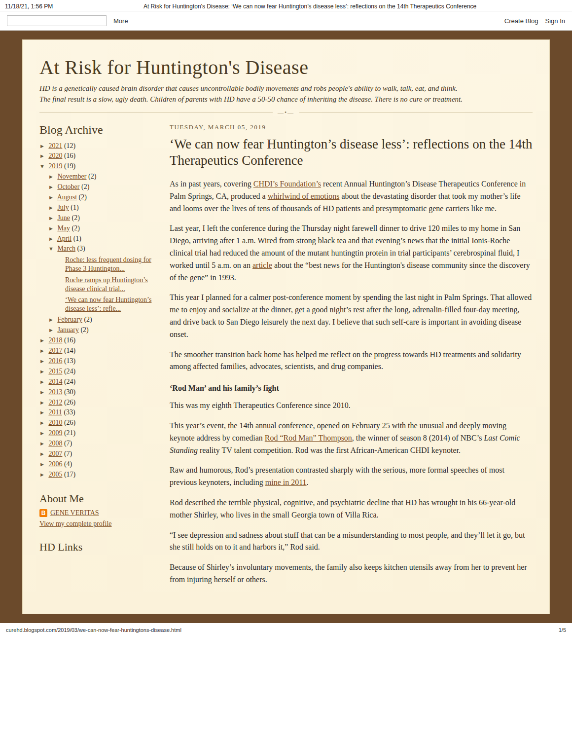11/18/21, 1:56 PM
At Risk for Huntington's Disease: ‘We can now fear Huntington’s disease less’: reflections on the 14th Therapeutics Conference
More
Create Blog Sign In
At Risk for Huntington's Disease
HD is a genetically caused brain disorder that causes uncontrollable bodily movements and robs people's ability to walk, talk, eat, and think. The final result is a slow, ugly death. Children of parents with HD have a 50-50 chance of inheriting the disease. There is no cure or treatment.
—•—
Blog Archive
► 2021 (12)
► 2020 (16)
▼ 2019 (19)
► November (2)
► October (2)
► August (2)
► July (1)
► June (2)
► May (2)
► April (1)
▼ March (3)
Roche: less frequent dosing for Phase 3 Huntington... Roche ramps up Huntington’s disease clinical trial... ‘We can now fear Huntington’s disease less’: refle...
► February (2)
► January (2)
► 2018 (16)
► 2017 (14)
► 2016 (13)
► 2015 (24)
► 2014 (24)
► 2013 (30)
► 2012 (26)
► 2011 (33)
► 2010 (26)
► 2009 (21)
► 2008 (7)
► 2007 (7)
► 2006 (4)
► 2005 (17)
About Me
B GENE VERITAS
View my complete profile
HD Links
Tuesday, March 05, 2019
‘We can now fear Huntington’s disease less’: reflections on the 14th Therapeutics Conference
As in past years, covering CHDI’s Foundation’s recent Annual Huntington’s Disease Therapeutics Conference in Palm Springs, CA, produced a whirlwind of emotions about the devastating disorder that took my mother’s life and looms over the lives of tens of thousands of HD patients and presymptomatic gene carriers like me.
Last year, I left the conference during the Thursday night farewell dinner to drive 120 miles to my home in San Diego, arriving after 1 a.m. Wired from strong black tea and that evening’s news that the initial Ionis-Roche clinical trial had reduced the amount of the mutant huntingtin protein in trial participants’ cerebrospinal fluid, I worked until 5 a.m. on an article about the “best news for the Huntington's disease community since the discovery of the gene” in 1993.
This year I planned for a calmer post-conference moment by spending the last night in Palm Springs. That allowed me to enjoy and socialize at the dinner, get a good night’s rest after the long, adrenalin-filled four-day meeting, and drive back to San Diego leisurely the next day. I believe that such self-care is important in avoiding disease onset.
The smoother transition back home has helped me reflect on the progress towards HD treatments and solidarity among affected families, advocates, scientists, and drug companies.
‘Rod Man’ and his family’s fight
This was my eighth Therapeutics Conference since 2010.
This year’s event, the 14th annual conference, opened on February 25 with the unusual and deeply moving keynote address by comedian Rod “Rod Man” Thompson, the winner of season 8 (2014) of NBC’s Last Comic Standing reality TV talent competition. Rod was the first African-American CHDI keynoter.
Raw and humorous, Rod’s presentation contrasted sharply with the serious, more formal speeches of most previous keynoters, including mine in 2011.
Rod described the terrible physical, cognitive, and psychiatric decline that HD has wrought in his 66-year-old mother Shirley, who lives in the small Georgia town of Villa Rica.
“I see depression and sadness about stuff that can be a misunderstanding to most people, and they’ll let it go, but she still holds on to it and harbors it,” Rod said.
Because of Shirley’s involuntary movements, the family also keeps kitchen utensils away from her to prevent her from injuring herself or others.
curehd.blogspot.com/2019/03/we-can-now-fear-huntingtons-disease.html
1/5